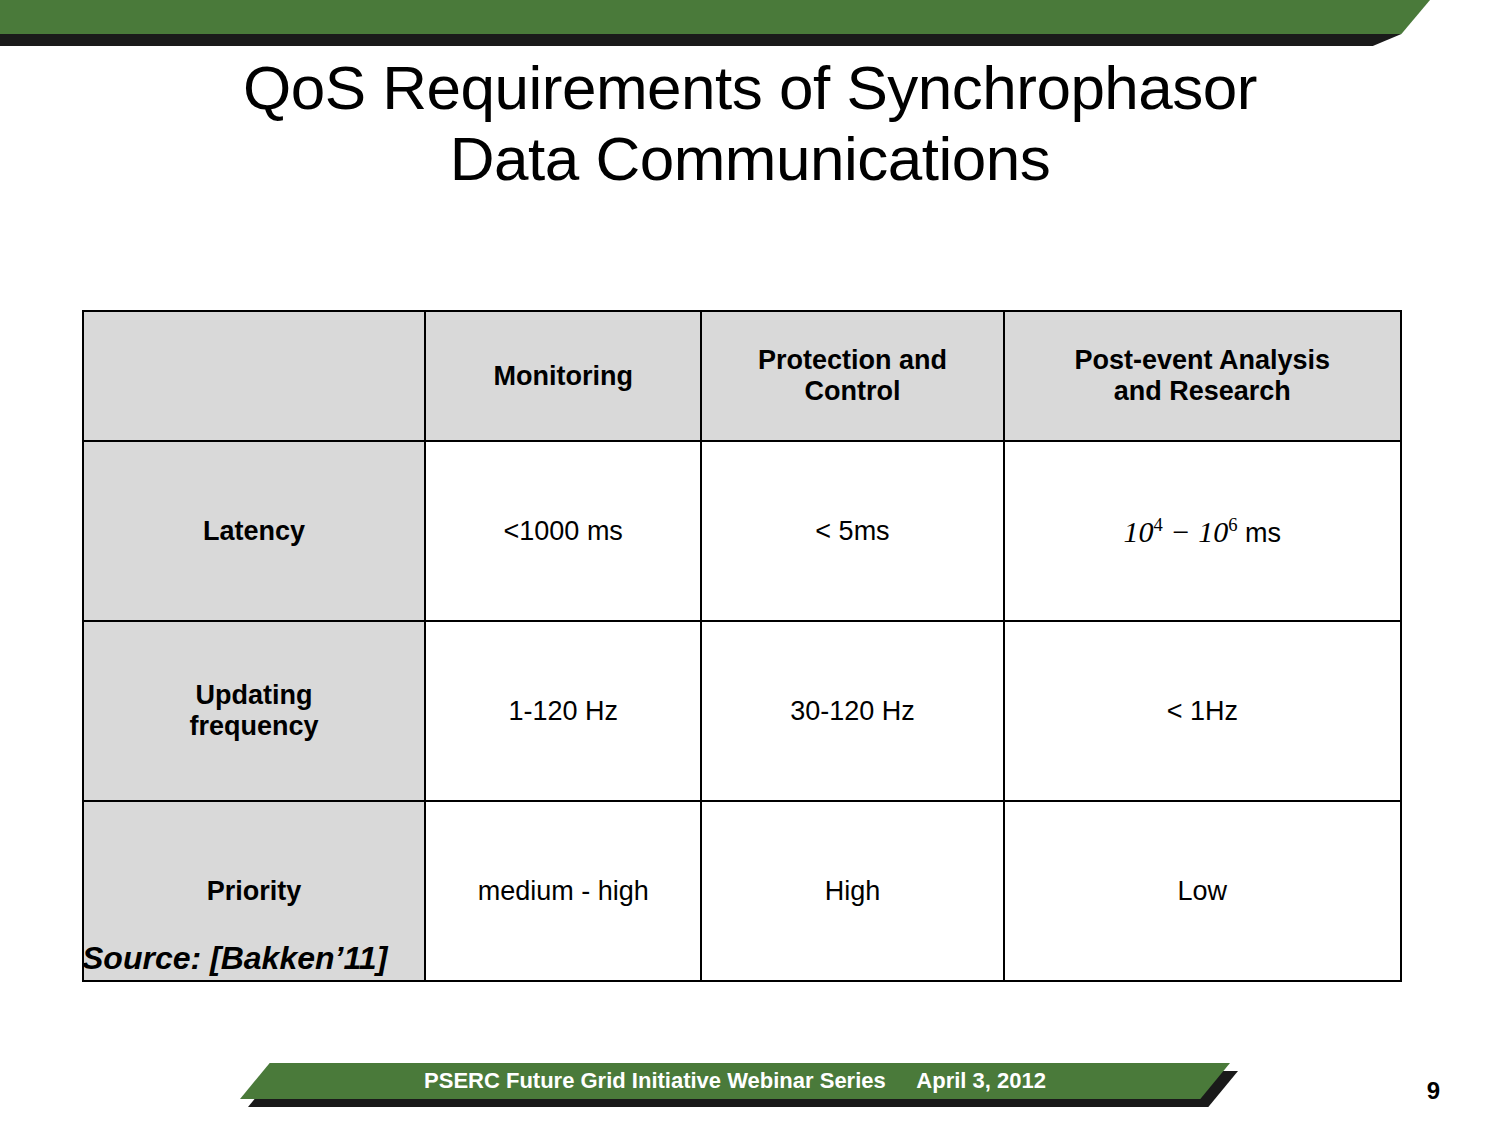QoS Requirements of Synchrophasor
Data Communications
| | Monitoring | Protection and Control | Post-event Analysis and Research |
| --- | --- | --- | --- |
| Latency | <1000 ms | < 5ms | 10 4 − 10 6 ms |
| Updating frequency | 1-120 Hz | 30-120 Hz | < 1Hz |
| Priority | medium - high | High | Low |
Source: [Bakken’11]
PSERC Future Grid Initiative Webinar Series April 3, 2012
9